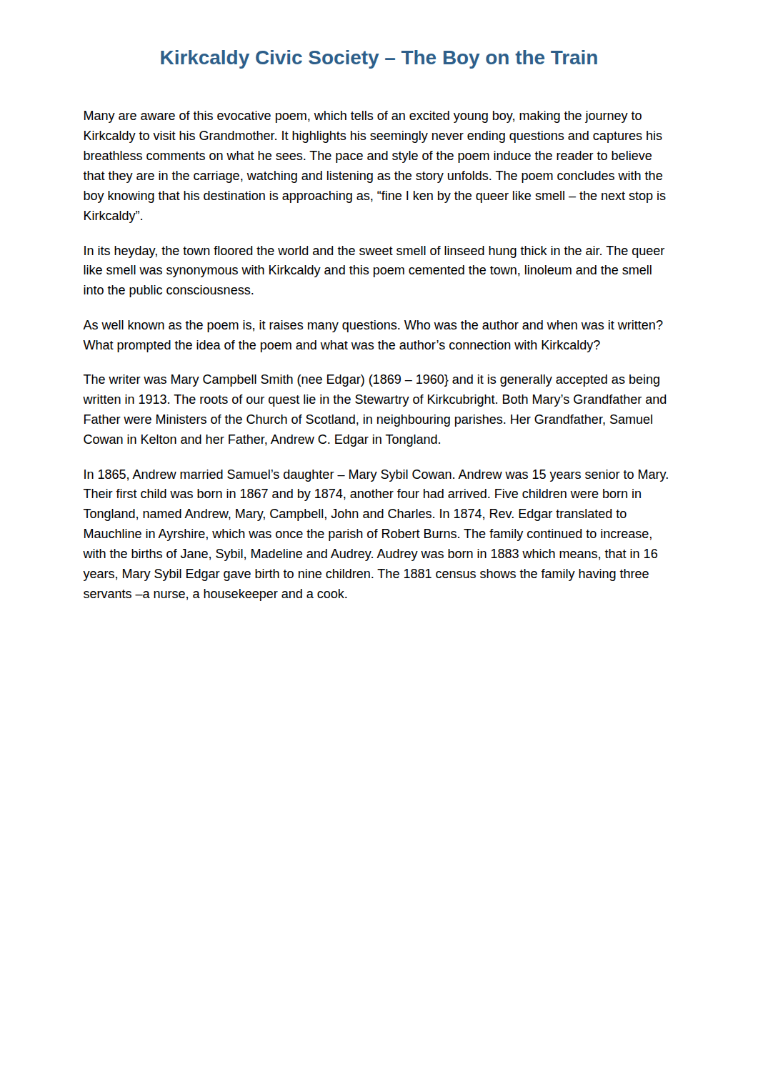Kirkcaldy Civic Society – The Boy on the Train
Many are aware of this evocative poem, which tells of an excited young boy, making the journey to Kirkcaldy to visit his Grandmother. It highlights his seemingly never ending questions and captures his breathless comments on what he sees. The pace and style of the poem induce the reader to believe that they are in the carriage, watching and listening as the story unfolds. The poem concludes with the boy knowing that his destination is approaching as, “fine I ken by the queer like smell – the next stop is Kirkcaldy”.
In its heyday, the town floored the world and the sweet smell of linseed hung thick in the air. The queer like smell was synonymous with Kirkcaldy and this poem cemented the town, linoleum and the smell into the public consciousness.
As well known as the poem is, it raises many questions. Who was the author and when was it written? What prompted the idea of the poem and what was the author’s connection with Kirkcaldy?
The writer was Mary Campbell Smith (nee Edgar) (1869 – 1960} and it is generally accepted as being written in 1913. The roots of our quest lie in the Stewartry of Kirkcubright. Both Mary’s Grandfather and Father were Ministers of the Church of Scotland, in neighbouring parishes. Her Grandfather, Samuel Cowan in Kelton and her Father, Andrew C. Edgar in Tongland.
In 1865, Andrew married Samuel’s daughter – Mary Sybil Cowan. Andrew was 15 years senior to Mary. Their first child was born in 1867 and by 1874, another four had arrived. Five children were born in Tongland, named Andrew, Mary, Campbell, John and Charles. In 1874, Rev. Edgar translated to Mauchline in Ayrshire, which was once the parish of Robert Burns. The family continued to increase, with the births of Jane, Sybil, Madeline and Audrey. Audrey was born in 1883 which means, that in 16 years, Mary Sybil Edgar gave birth to nine children. The 1881 census shows the family having three servants –a nurse, a housekeeper and a cook.